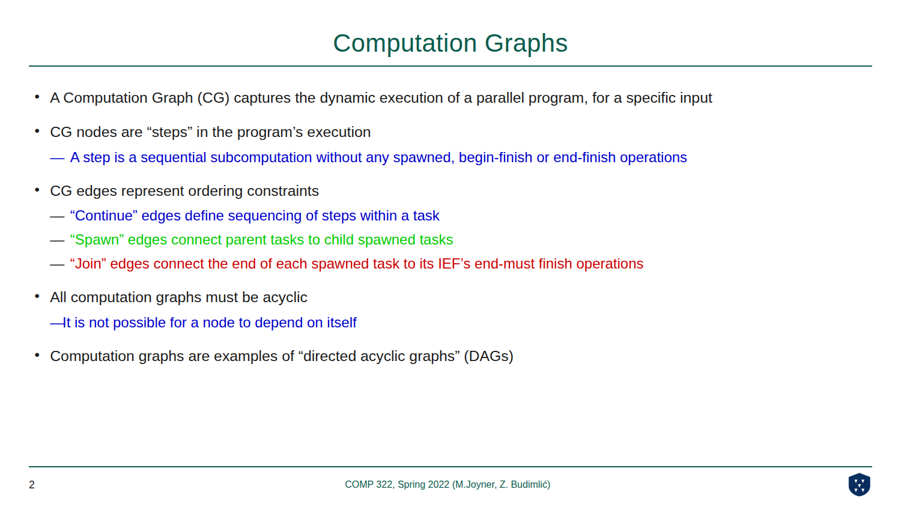Computation Graphs
A Computation Graph (CG) captures the dynamic execution of a parallel program, for a specific input
CG nodes are “steps” in the program’s execution
A step is a sequential subcomputation without any spawned, begin-finish or end-finish operations
CG edges represent ordering constraints
“Continue” edges define sequencing of steps within a task
“Spawn” edges connect parent tasks to child spawned tasks
“Join” edges connect the end of each spawned task to its IEF’s end-must finish operations
All computation graphs must be acyclic
It is not possible for a node to depend on itself
Computation graphs are examples of “directed acyclic graphs” (DAGs)
2 COMP 322, Spring 2022 (M.Joyner, Z. Budimlić)